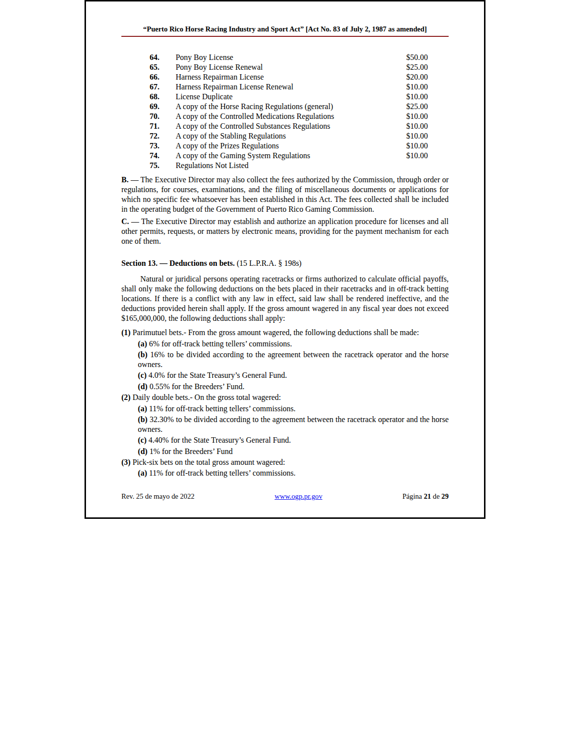“Puerto Rico Horse Racing Industry and Sport Act” [Act No. 83 of July 2, 1987 as amended]
| 64. | Pony Boy License | $50.00 |
| 65. | Pony Boy License Renewal | $25.00 |
| 66. | Harness Repairman License | $20.00 |
| 67. | Harness Repairman License Renewal | $10.00 |
| 68. | License Duplicate | $10.00 |
| 69. | A copy of the Horse Racing Regulations (general) | $25.00 |
| 70. | A copy of the Controlled Medications Regulations | $10.00 |
| 71. | A copy of the Controlled Substances Regulations | $10.00 |
| 72. | A copy of the Stabling Regulations | $10.00 |
| 73. | A copy of the Prizes Regulations | $10.00 |
| 74. | A copy of the Gaming System Regulations | $10.00 |
| 75. | Regulations Not Listed | |
B. — The Executive Director may also collect the fees authorized by the Commission, through order or regulations, for courses, examinations, and the filing of miscellaneous documents or applications for which no specific fee whatsoever has been established in this Act. The fees collected shall be included in the operating budget of the Government of Puerto Rico Gaming Commission.
C. — The Executive Director may establish and authorize an application procedure for licenses and all other permits, requests, or matters by electronic means, providing for the payment mechanism for each one of them.
Section 13. — Deductions on bets. (15 L.P.R.A. § 198s)
Natural or juridical persons operating racetracks or firms authorized to calculate official payoffs, shall only make the following deductions on the bets placed in their racetracks and in off-track betting locations. If there is a conflict with any law in effect, said law shall be rendered ineffective, and the deductions provided herein shall apply. If the gross amount wagered in any fiscal year does not exceed $165,000,000, the following deductions shall apply:
(1) Parimutuel bets.- From the gross amount wagered, the following deductions shall be made:
(a) 6% for off-track betting tellers’ commissions.
(b) 16% to be divided according to the agreement between the racetrack operator and the horse owners.
(c) 4.0% for the State Treasury’s General Fund.
(d) 0.55% for the Breeders’ Fund.
(2) Daily double bets.- On the gross total wagered:
(a) 11% for off-track betting tellers’ commissions.
(b) 32.30% to be divided according to the agreement between the racetrack operator and the horse owners.
(c) 4.40% for the State Treasury’s General Fund.
(d) 1% for the Breeders’ Fund
(3) Pick-six bets on the total gross amount wagered:
(a) 11% for off-track betting tellers’ commissions.
Rev. 25 de mayo de 2022 www.ogp.pr.gov Página 21 de 29